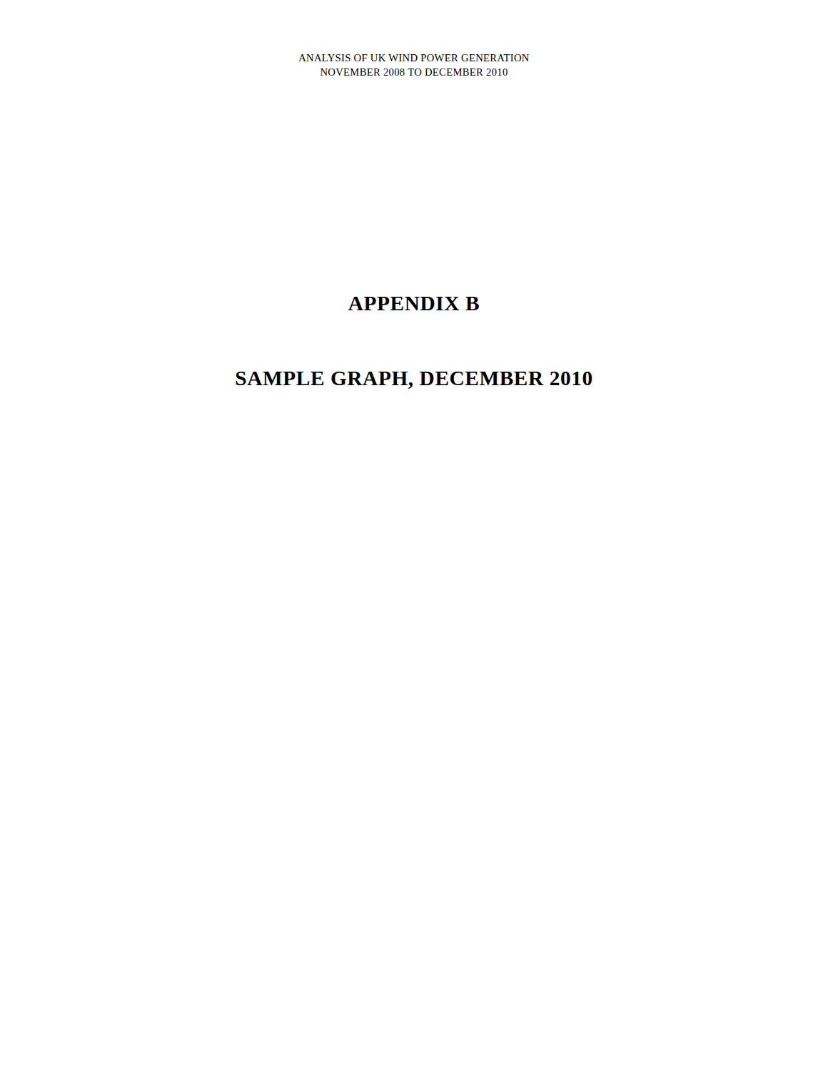ANALYSIS OF UK WIND POWER GENERATION
NOVEMBER 2008 TO DECEMBER 2010
APPENDIX B
SAMPLE GRAPH, DECEMBER 2010